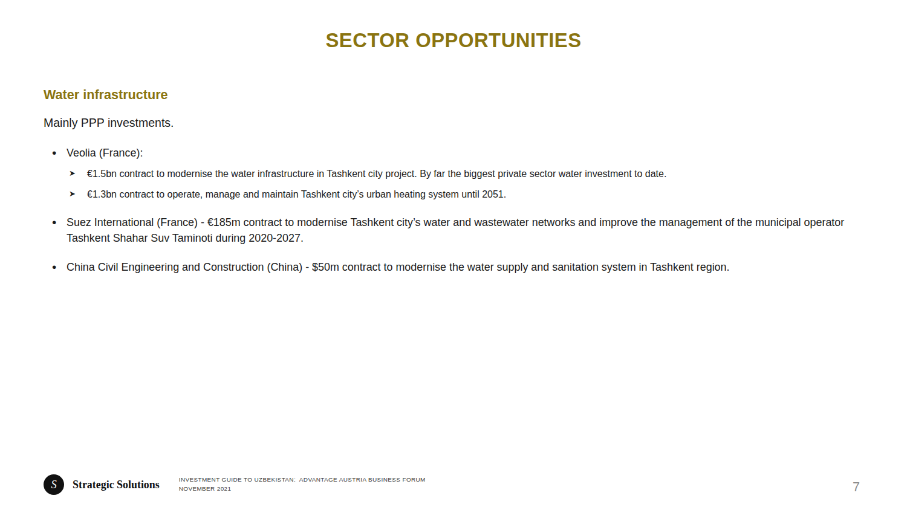SECTOR OPPORTUNITIES
Water infrastructure
Mainly PPP investments.
Veolia (France):
€1.5bn contract to modernise the water infrastructure in Tashkent city project. By far the biggest private sector water investment to date.
€1.3bn contract to operate, manage and maintain Tashkent city’s urban heating system until 2051.
Suez International (France) - €185m contract to modernise Tashkent city’s water and wastewater networks and improve the management of the municipal operator Tashkent Shahar Suv Taminoti during 2020-2027.
China Civil Engineering and Construction (China) - $50m contract to modernise the water supply and sanitation system in Tashkent region.
S
Strategic Solutions
Investment guide to Uzbekistan: Advantage Austria Business Forum
November 2021
7